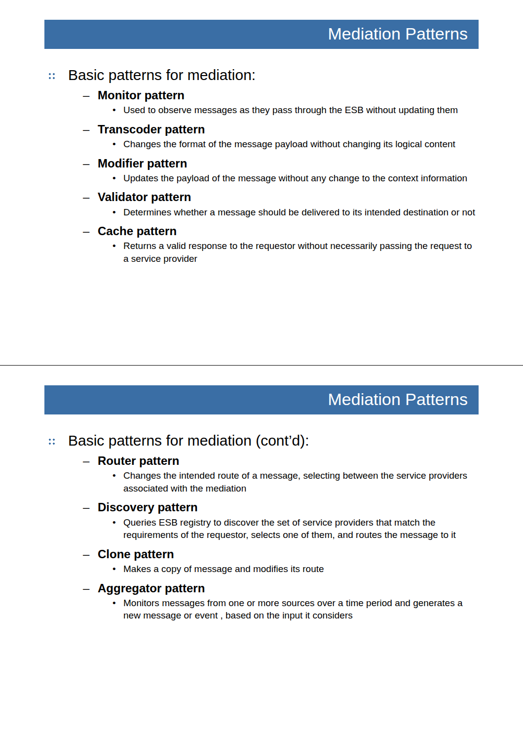Mediation Patterns
Basic patterns for mediation:
Monitor pattern
Used to observe messages as they pass through the ESB without updating them
Transcoder pattern
Changes the format of the message payload without changing its logical content
Modifier pattern
Updates the payload of the message without any change to the context information
Validator pattern
Determines whether a message should be delivered to its intended destination or not
Cache pattern
Returns a valid response to the requestor without necessarily passing the request to a service provider
Mediation Patterns
Basic patterns for mediation (cont’d):
Router pattern
Changes the intended route of a message, selecting between the service providers associated with the mediation
Discovery pattern
Queries ESB registry to discover the set of service providers that match the requirements of the requestor, selects one of them, and routes the message to it
Clone pattern
Makes a copy of message and modifies its route
Aggregator pattern
Monitors messages from one or more sources over a time period and generates a new message or event , based on the input it considers